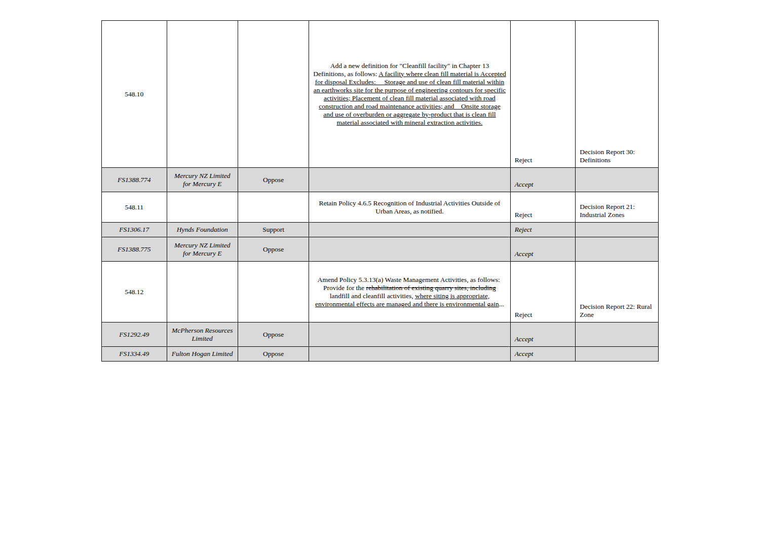| 548.10 | | | Add a new definition for "Cleanfill facility" in Chapter 13 Definitions, as follows: A facility where clean fill material is Accepted for disposal Excludes: Storage and use of clean fill material within an earthworks site for the purpose of engineering contours for specific activities; Placement of clean fill material associated with road construction and road maintenance activities; and Onsite storage and use of overburden or aggregate by-product that is clean fill material associated with mineral extraction activities. | Reject | Decision Report 30: Definitions |
| FS1388.774 | Mercury NZ Limited for Mercury E | Oppose | | Accept | |
| 548.11 | | | Retain Policy 4.6.5 Recognition of Industrial Activities Outside of Urban Areas, as notified. | Reject | Decision Report 21: Industrial Zones |
| FS1306.17 | Hynds Foundation | Support | | Reject | |
| FS1388.775 | Mercury NZ Limited for Mercury E | Oppose | | Accept | |
| 548.12 | | | Amend Policy 5.3.13(a) Waste Management Activities, as follows: Provide for the rehabilitation of existing quarry sites, including landfill and cleanfill activities, where siting is appropriate, environmental effects are managed and there is environmental gain ... | Reject | Decision Report 22: Rural Zone |
| FS1292.49 | McPherson Resources Limited | Oppose | | Accept | |
| FS1334.49 | Fulton Hogan Limited | Oppose | | Accept | |